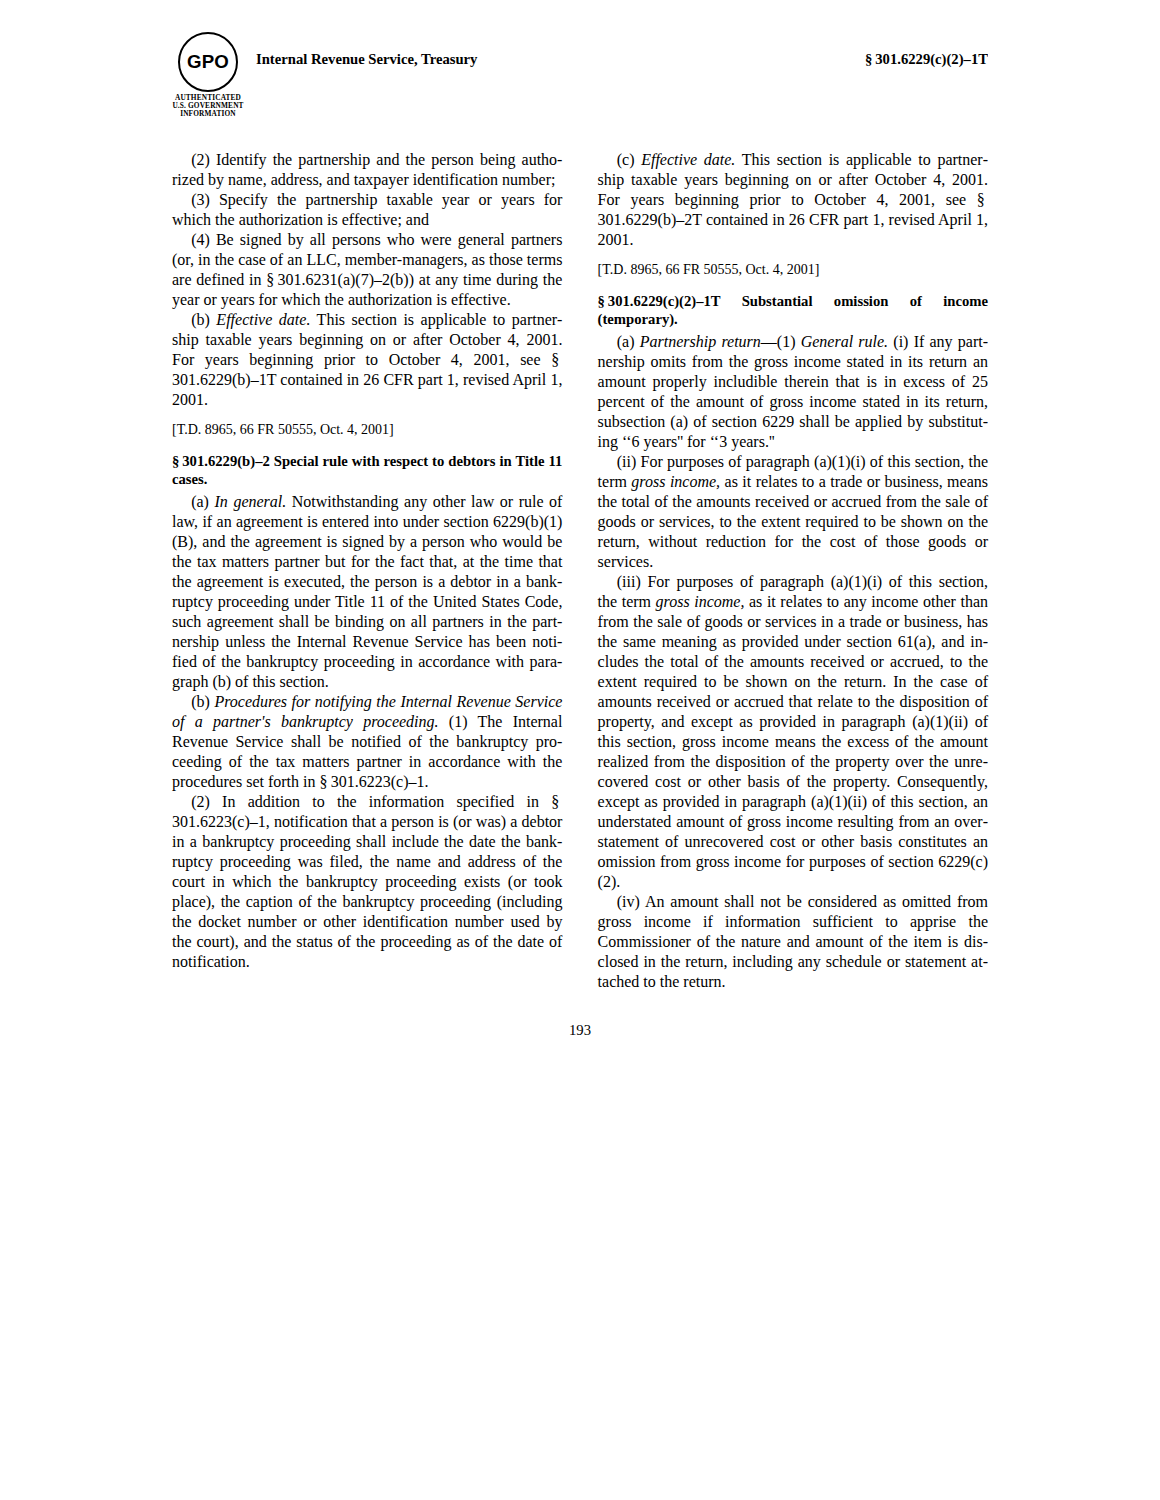GPO
AUTHENTICATED
U.S. GOVERNMENT
INFORMATION
Internal Revenue Service, Treasury § 301.6229(c)(2)–1T
(2) Identify the partnership and the person being authorized by name, address, and taxpayer identification number;
(3) Specify the partnership taxable year or years for which the authorization is effective; and
(4) Be signed by all persons who were general partners (or, in the case of an LLC, member-managers, as those terms are defined in § 301.6231(a)(7)–2(b)) at any time during the year or years for which the authorization is effective.
(b) Effective date. This section is applicable to partnership taxable years beginning on or after October 4, 2001. For years beginning prior to October 4, 2001, see § 301.6229(b)–1T contained in 26 CFR part 1, revised April 1, 2001.
[T.D. 8965, 66 FR 50555, Oct. 4, 2001]
§ 301.6229(b)–2 Special rule with respect to debtors in Title 11 cases.
(a) In general. Notwithstanding any other law or rule of law, if an agreement is entered into under section 6229(b)(1)(B), and the agreement is signed by a person who would be the tax matters partner but for the fact that, at the time that the agreement is executed, the person is a debtor in a bankruptcy proceeding under Title 11 of the United States Code, such agreement shall be binding on all partners in the partnership unless the Internal Revenue Service has been notified of the bankruptcy proceeding in accordance with paragraph (b) of this section.
(b) Procedures for notifying the Internal Revenue Service of a partner's bankruptcy proceeding. (1) The Internal Revenue Service shall be notified of the bankruptcy proceeding of the tax matters partner in accordance with the procedures set forth in § 301.6223(c)–1.
(2) In addition to the information specified in § 301.6223(c)–1, notification that a person is (or was) a debtor in a bankruptcy proceeding shall include the date the bankruptcy proceeding was filed, the name and address of the court in which the bankruptcy proceeding exists (or took place), the caption of the bankruptcy proceeding (including the docket number or other identification number used by the court), and the status of the proceeding as of the date of notification.
(c) Effective date. This section is applicable to partnership taxable years beginning on or after October 4, 2001. For years beginning prior to October 4, 2001, see § 301.6229(b)–2T contained in 26 CFR part 1, revised April 1, 2001.
[T.D. 8965, 66 FR 50555, Oct. 4, 2001]
§ 301.6229(c)(2)–1T Substantial omission of income (temporary).
(a) Partnership return—(1) General rule. (i) If any partnership omits from the gross income stated in its return an amount properly includible therein that is in excess of 25 percent of the amount of gross income stated in its return, subsection (a) of section 6229 shall be applied by substituting ‘‘6 years'' for ‘‘3 years.''
(ii) For purposes of paragraph (a)(1)(i) of this section, the term gross income, as it relates to a trade or business, means the total of the amounts received or accrued from the sale of goods or services, to the extent required to be shown on the return, without reduction for the cost of those goods or services.
(iii) For purposes of paragraph (a)(1)(i) of this section, the term gross income, as it relates to any income other than from the sale of goods or services in a trade or business, has the same meaning as provided under section 61(a), and includes the total of the amounts received or accrued, to the extent required to be shown on the return. In the case of amounts received or accrued that relate to the disposition of property, and except as provided in paragraph (a)(1)(ii) of this section, gross income means the excess of the amount realized from the disposition of the property over the unrecovered cost or other basis of the property. Consequently, except as provided in paragraph (a)(1)(ii) of this section, an understated amount of gross income resulting from an overstatement of unrecovered cost or other basis constitutes an omission from gross income for purposes of section 6229(c)(2).
(iv) An amount shall not be considered as omitted from gross income if information sufficient to apprise the Commissioner of the nature and amount of the item is disclosed in the return, including any schedule or statement attached to the return.
193